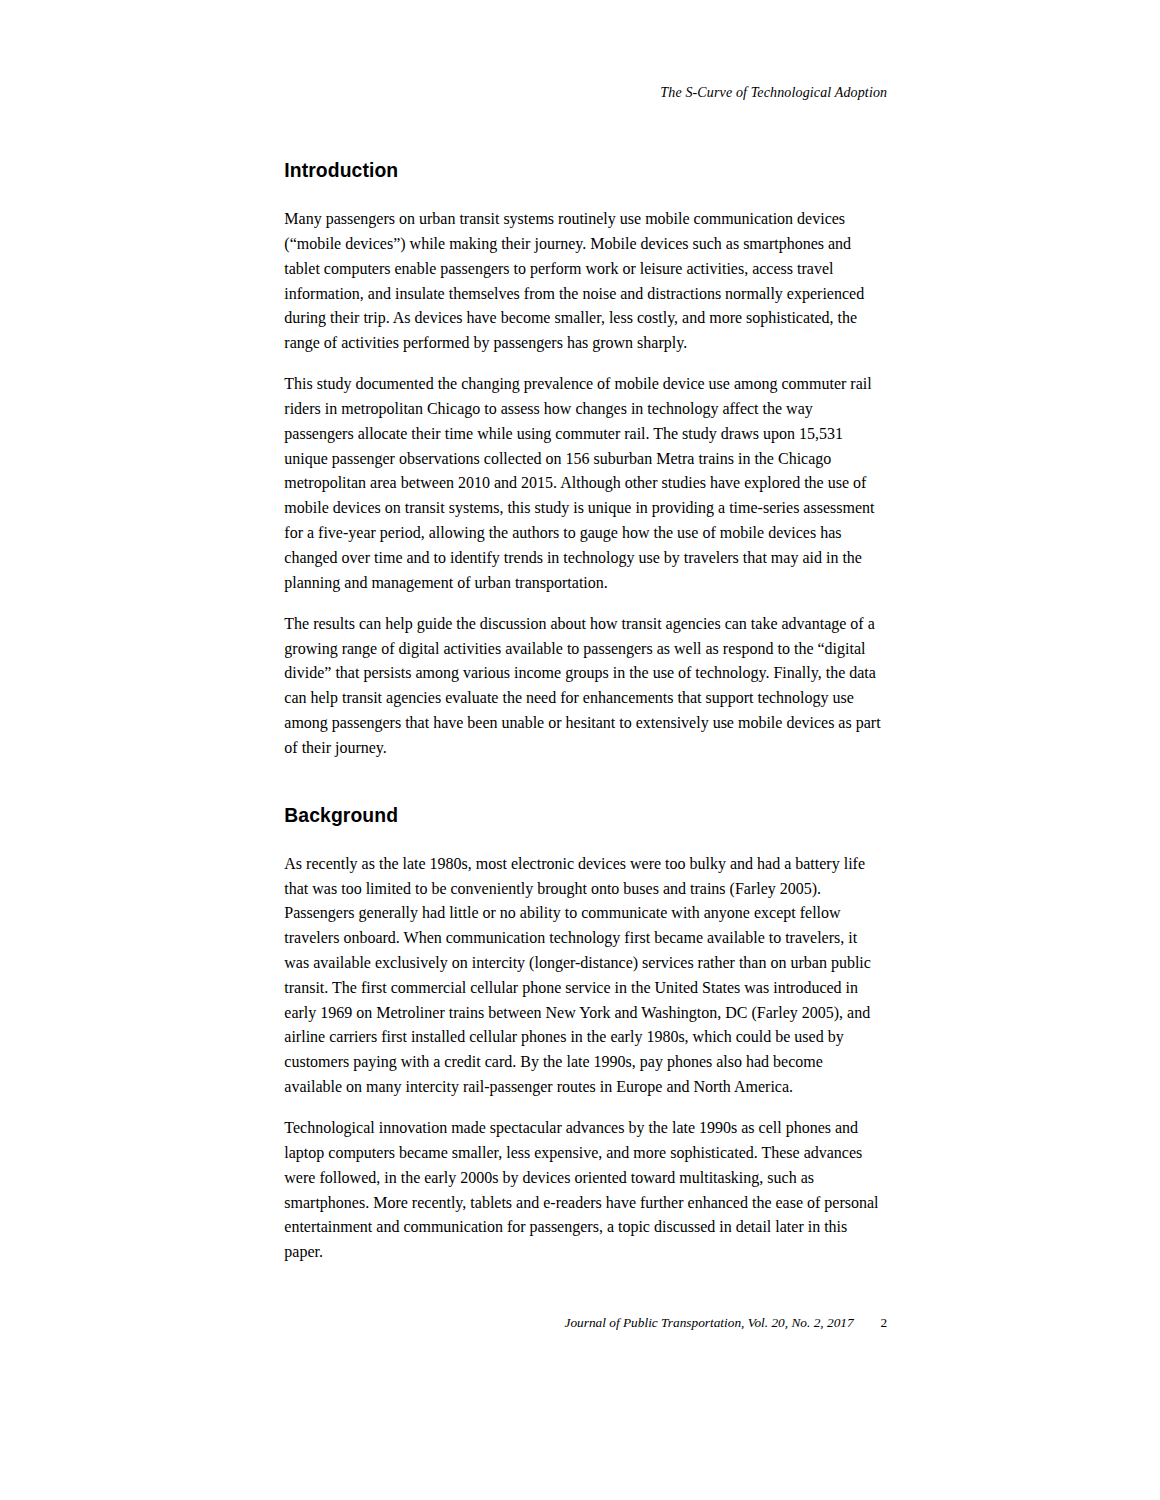The S-Curve of Technological Adoption
Introduction
Many passengers on urban transit systems routinely use mobile communication devices (“mobile devices”) while making their journey. Mobile devices such as smartphones and tablet computers enable passengers to perform work or leisure activities, access travel information, and insulate themselves from the noise and distractions normally experienced during their trip. As devices have become smaller, less costly, and more sophisticated, the range of activities performed by passengers has grown sharply.
This study documented the changing prevalence of mobile device use among commuter rail riders in metropolitan Chicago to assess how changes in technology affect the way passengers allocate their time while using commuter rail. The study draws upon 15,531 unique passenger observations collected on 156 suburban Metra trains in the Chicago metropolitan area between 2010 and 2015. Although other studies have explored the use of mobile devices on transit systems, this study is unique in providing a time-series assessment for a five-year period, allowing the authors to gauge how the use of mobile devices has changed over time and to identify trends in technology use by travelers that may aid in the planning and management of urban transportation.
The results can help guide the discussion about how transit agencies can take advantage of a growing range of digital activities available to passengers as well as respond to the “digital divide” that persists among various income groups in the use of technology. Finally, the data can help transit agencies evaluate the need for enhancements that support technology use among passengers that have been unable or hesitant to extensively use mobile devices as part of their journey.
Background
As recently as the late 1980s, most electronic devices were too bulky and had a battery life that was too limited to be conveniently brought onto buses and trains (Farley 2005). Passengers generally had little or no ability to communicate with anyone except fellow travelers onboard. When communication technology first became available to travelers, it was available exclusively on intercity (longer-distance) services rather than on urban public transit. The first commercial cellular phone service in the United States was introduced in early 1969 on Metroliner trains between New York and Washington, DC (Farley 2005), and airline carriers first installed cellular phones in the early 1980s, which could be used by customers paying with a credit card. By the late 1990s, pay phones also had become available on many intercity rail-passenger routes in Europe and North America.
Technological innovation made spectacular advances by the late 1990s as cell phones and laptop computers became smaller, less expensive, and more sophisticated. These advances were followed, in the early 2000s by devices oriented toward multitasking, such as smartphones. More recently, tablets and e-readers have further enhanced the ease of personal entertainment and communication for passengers, a topic discussed in detail later in this paper.
Journal of Public Transportation, Vol. 20, No. 2, 20172